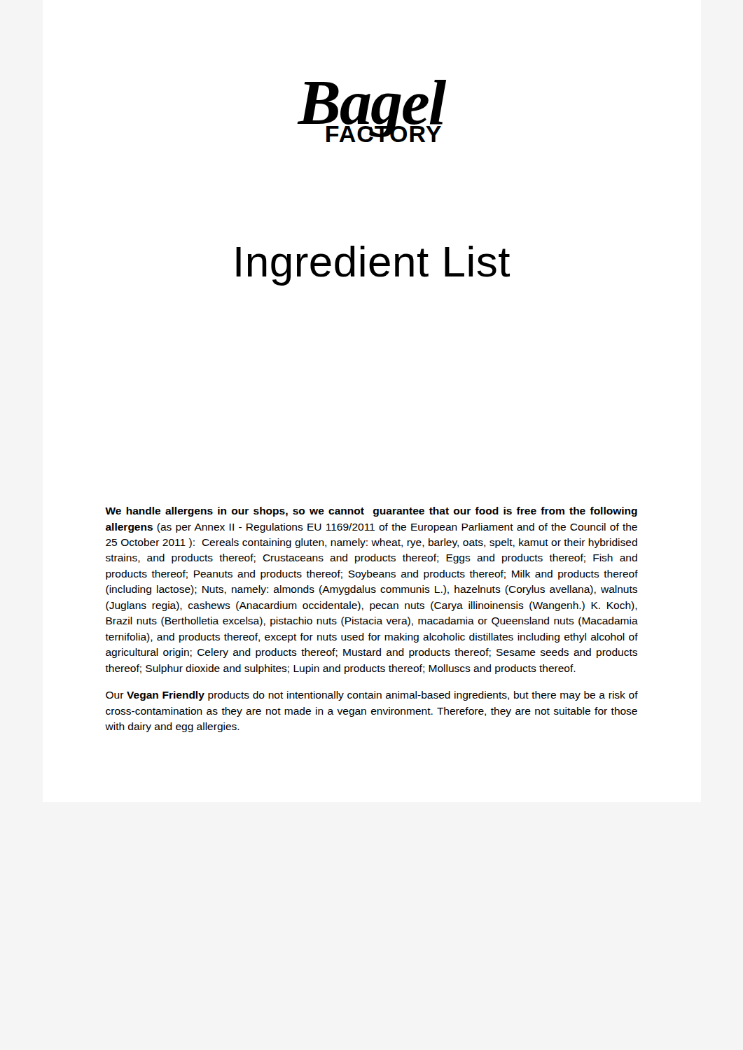Bagel FACTORY
Ingredient List
We handle allergens in our shops, so we cannot guarantee that our food is free from the following allergens (as per Annex II - Regulations EU 1169/2011 of the European Parliament and of the Council of the 25 October 2011 ): Cereals containing gluten, namely: wheat, rye, barley, oats, spelt, kamut or their hybridised strains, and products thereof; Crustaceans and products thereof; Eggs and products thereof; Fish and products thereof; Peanuts and products thereof; Soybeans and products thereof; Milk and products thereof (including lactose); Nuts, namely: almonds (Amygdalus communis L.), hazelnuts (Corylus avellana), walnuts (Juglans regia), cashews (Anacardium occidentale), pecan nuts (Carya illinoinensis (Wangenh.) K. Koch), Brazil nuts (Bertholletia excelsa), pistachio nuts (Pistacia vera), macadamia or Queensland nuts (Macadamia ternifolia), and products thereof, except for nuts used for making alcoholic distillates including ethyl alcohol of agricultural origin; Celery and products thereof; Mustard and products thereof; Sesame seeds and products thereof; Sulphur dioxide and sulphites; Lupin and products thereof; Molluscs and products thereof.
Our Vegan Friendly products do not intentionally contain animal-based ingredients, but there may be a risk of cross-contamination as they are not made in a vegan environment. Therefore, they are not suitable for those with dairy and egg allergies.